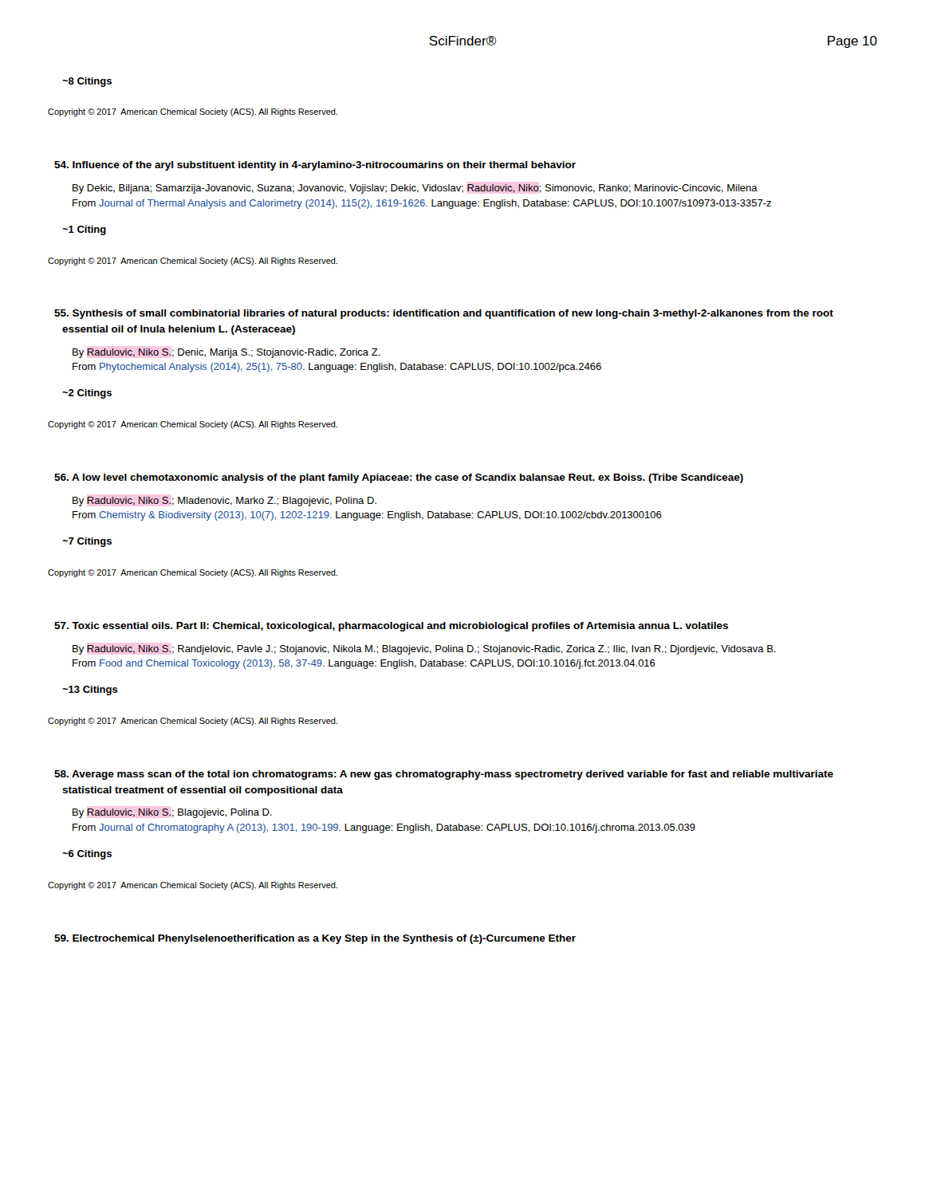SciFinder® Page 10
~8 Citings
Copyright © 2017 American Chemical Society (ACS). All Rights Reserved.
54. Influence of the aryl substituent identity in 4-arylamino-3-nitrocoumarins on their thermal behavior
By Dekic, Biljana; Samarzija-Jovanovic, Suzana; Jovanovic, Vojislav; Dekic, Vidoslav; Radulovic, Niko; Simonovic, Ranko; Marinovic-Cincovic, Milena
From Journal of Thermal Analysis and Calorimetry (2014), 115(2), 1619-1626. Language: English, Database: CAPLUS, DOI:10.1007/s10973-013-3357-z
~1 Citing
Copyright © 2017 American Chemical Society (ACS). All Rights Reserved.
55. Synthesis of small combinatorial libraries of natural products: identification and quantification of new long-chain 3-methyl-2-alkanones from the root essential oil of Inula helenium L. (Asteraceae)
By Radulovic, Niko S.; Denic, Marija S.; Stojanovic-Radic, Zorica Z.
From Phytochemical Analysis (2014), 25(1), 75-80. Language: English, Database: CAPLUS, DOI:10.1002/pca.2466
~2 Citings
Copyright © 2017 American Chemical Society (ACS). All Rights Reserved.
56. A low level chemotaxonomic analysis of the plant family Apiaceae: the case of Scandix balansae Reut. ex Boiss. (Tribe Scandiceae)
By Radulovic, Niko S.; Mladenovic, Marko Z.; Blagojevic, Polina D.
From Chemistry & Biodiversity (2013), 10(7), 1202-1219. Language: English, Database: CAPLUS, DOI:10.1002/cbdv.201300106
~7 Citings
Copyright © 2017 American Chemical Society (ACS). All Rights Reserved.
57. Toxic essential oils. Part II: Chemical, toxicological, pharmacological and microbiological profiles of Artemisia annua L. volatiles
By Radulovic, Niko S.; Randjelovic, Pavle J.; Stojanovic, Nikola M.; Blagojevic, Polina D.; Stojanovic-Radic, Zorica Z.; Ilic, Ivan R.; Djordjevic, Vidosava B.
From Food and Chemical Toxicology (2013), 58, 37-49. Language: English, Database: CAPLUS, DOI:10.1016/j.fct.2013.04.016
~13 Citings
Copyright © 2017 American Chemical Society (ACS). All Rights Reserved.
58. Average mass scan of the total ion chromatograms: A new gas chromatography-mass spectrometry derived variable for fast and reliable multivariate statistical treatment of essential oil compositional data
By Radulovic, Niko S.; Blagojevic, Polina D.
From Journal of Chromatography A (2013), 1301, 190-199. Language: English, Database: CAPLUS, DOI:10.1016/j.chroma.2013.05.039
~6 Citings
Copyright © 2017 American Chemical Society (ACS). All Rights Reserved.
59. Electrochemical Phenylselenoetherification as a Key Step in the Synthesis of (±)-Curcumene Ether